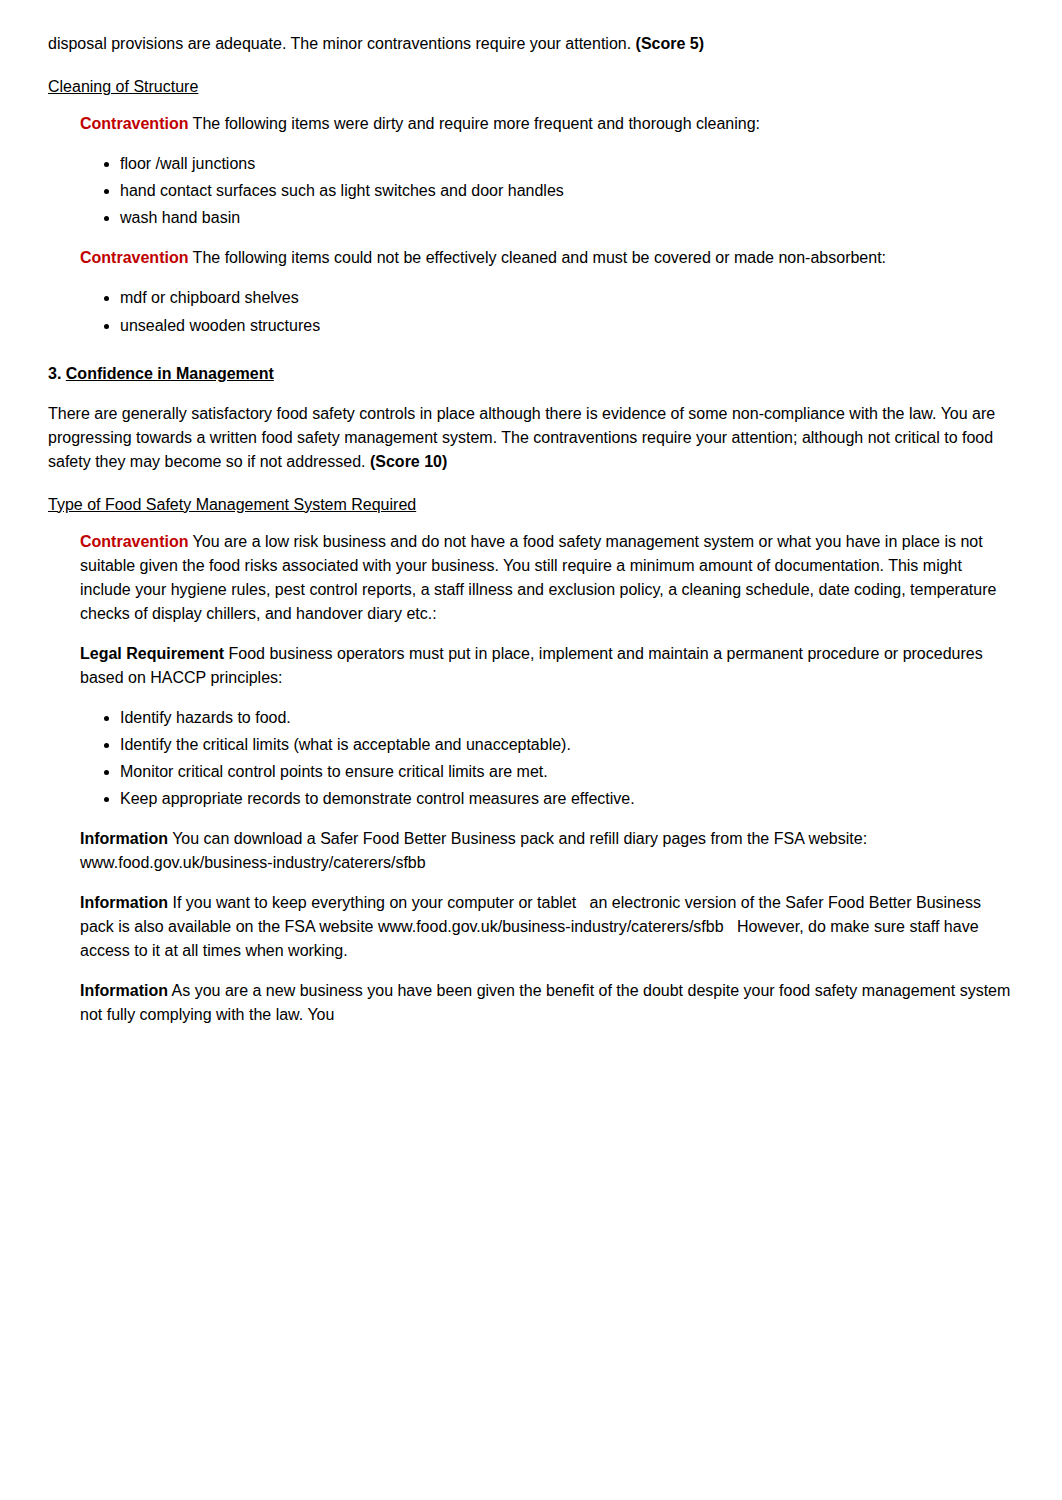disposal provisions are adequate. The minor contraventions require your attention. (Score 5)
Cleaning of Structure
Contravention The following items were dirty and require more frequent and thorough cleaning:
floor /wall junctions
hand contact surfaces such as light switches and door handles
wash hand basin
Contravention The following items could not be effectively cleaned and must be covered or made non-absorbent:
mdf or chipboard shelves
unsealed wooden structures
3. Confidence in Management
There are generally satisfactory food safety controls in place although there is evidence of some non-compliance with the law. You are progressing towards a written food safety management system. The contraventions require your attention; although not critical to food safety they may become so if not addressed. (Score 10)
Type of Food Safety Management System Required
Contravention You are a low risk business and do not have a food safety management system or what you have in place is not suitable given the food risks associated with your business. You still require a minimum amount of documentation. This might include your hygiene rules, pest control reports, a staff illness and exclusion policy, a cleaning schedule, date coding, temperature checks of display chillers, and handover diary etc.:
Legal Requirement Food business operators must put in place, implement and maintain a permanent procedure or procedures based on HACCP principles:
Identify hazards to food.
Identify the critical limits (what is acceptable and unacceptable).
Monitor critical control points to ensure critical limits are met.
Keep appropriate records to demonstrate control measures are effective.
Information You can download a Safer Food Better Business pack and refill diary pages from the FSA website: www.food.gov.uk/business-industry/caterers/sfbb
Information If you want to keep everything on your computer or tablet an electronic version of the Safer Food Better Business pack is also available on the FSA website www.food.gov.uk/business-industry/caterers/sfbb However, do make sure staff have access to it at all times when working.
Information As you are a new business you have been given the benefit of the doubt despite your food safety management system not fully complying with the law. You